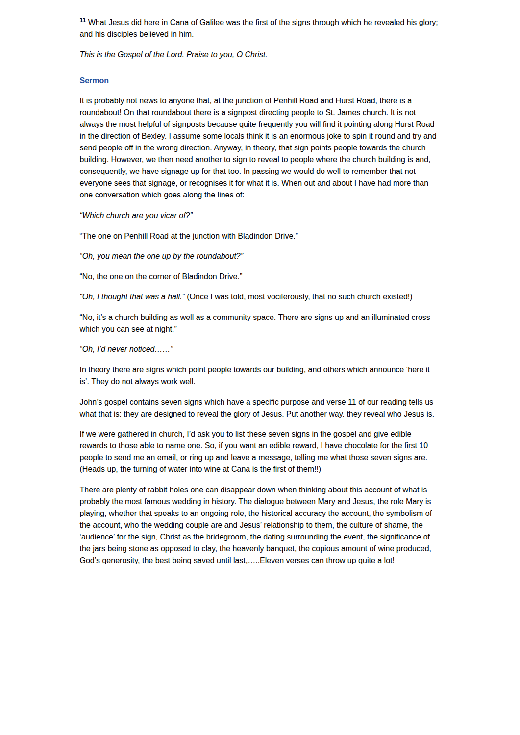11 What Jesus did here in Cana of Galilee was the first of the signs through which he revealed his glory; and his disciples believed in him.
This is the Gospel of the Lord. Praise to you, O Christ.
Sermon
It is probably not news to anyone that, at the junction of Penhill Road and Hurst Road, there is a roundabout! On that roundabout there is a signpost directing people to St. James church. It is not always the most helpful of signposts because quite frequently you will find it pointing along Hurst Road in the direction of Bexley. I assume some locals think it is an enormous joke to spin it round and try and send people off in the wrong direction. Anyway, in theory, that sign points people towards the church building. However, we then need another to sign to reveal to people where the church building is and, consequently, we have signage up for that too. In passing we would do well to remember that not everyone sees that signage, or recognises it for what it is. When out and about I have had more than one conversation which goes along the lines of:
“Which church are you vicar of?”
“The one on Penhill Road at the junction with Bladindon Drive.”
“Oh, you mean the one up by the roundabout?”
“No, the one on the corner of Bladindon Drive.”
“Oh, I thought that was a hall.” (Once I was told, most vociferously, that no such church existed!)
“No, it’s a church building as well as a community space. There are signs up and an illuminated cross which you can see at night.”
“Oh, I’d never noticed……”
In theory there are signs which point people towards our building, and others which announce ‘here it is’. They do not always work well.
John’s gospel contains seven signs which have a specific purpose and verse 11 of our reading tells us what that is: they are designed to reveal the glory of Jesus. Put another way, they reveal who Jesus is.
If we were gathered in church, I’d ask you to list these seven signs in the gospel and give edible rewards to those able to name one. So, if you want an edible reward, I have chocolate for the first 10 people to send me an email, or ring up and leave a message, telling me what those seven signs are. (Heads up, the turning of water into wine at Cana is the first of them!!)
There are plenty of rabbit holes one can disappear down when thinking about this account of what is probably the most famous wedding in history. The dialogue between Mary and Jesus, the role Mary is playing, whether that speaks to an ongoing role, the historical accuracy the account, the symbolism of the account, who the wedding couple are and Jesus’ relationship to them, the culture of shame, the ‘audience’ for the sign, Christ as the bridegroom, the dating surrounding the event, the significance of the jars being stone as opposed to clay, the heavenly banquet, the copious amount of wine produced, God’s generosity, the best being saved until last,…..Eleven verses can throw up quite a lot!